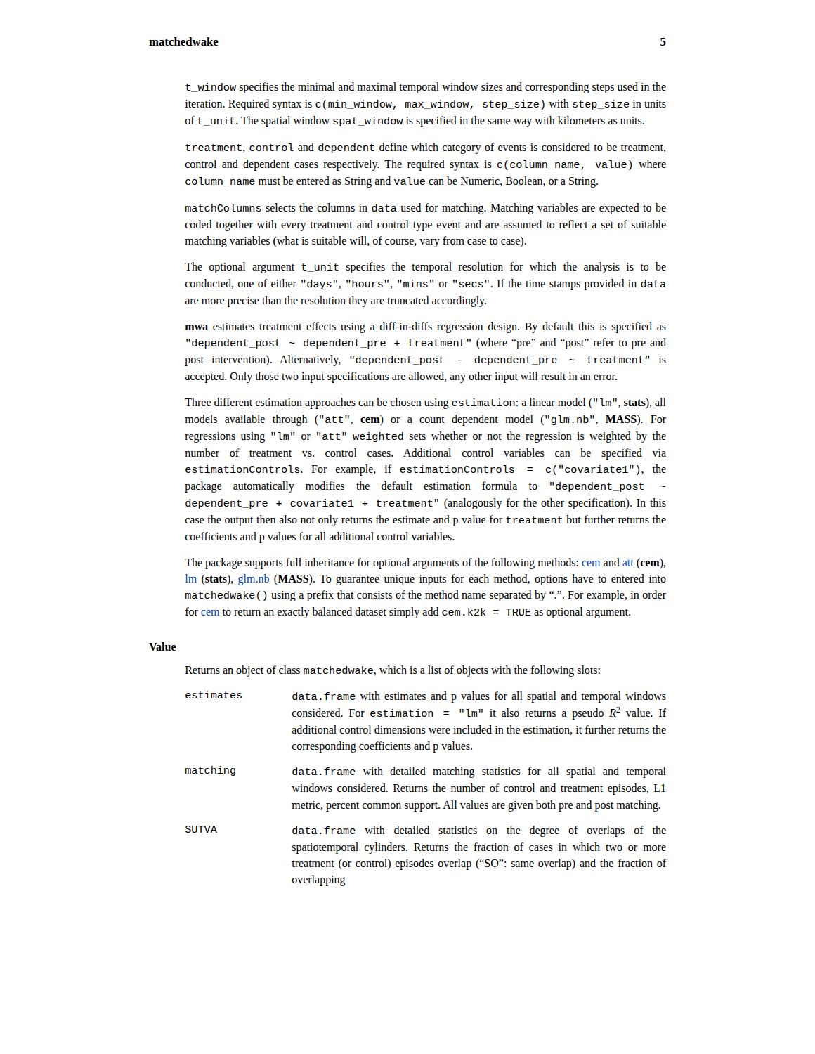matchedwake 5
t_window specifies the minimal and maximal temporal window sizes and corresponding steps used in the iteration. Required syntax is c(min_window, max_window, step_size) with step_size in units of t_unit. The spatial window spat_window is specified in the same way with kilometers as units.
treatment, control and dependent define which category of events is considered to be treatment, control and dependent cases respectively. The required syntax is c(column_name, value) where column_name must be entered as String and value can be Numeric, Boolean, or a String.
matchColumns selects the columns in data used for matching. Matching variables are expected to be coded together with every treatment and control type event and are assumed to reflect a set of suitable matching variables (what is suitable will, of course, vary from case to case).
The optional argument t_unit specifies the temporal resolution for which the analysis is to be conducted, one of either "days", "hours", "mins" or "secs". If the time stamps provided in data are more precise than the resolution they are truncated accordingly.
mwa estimates treatment effects using a diff-in-diffs regression design. By default this is specified as "dependent_post ~ dependent_pre + treatment" (where “pre” and “post” refer to pre and post intervention). Alternatively, "dependent_post - dependent_pre ~ treatment" is accepted. Only those two input specifications are allowed, any other input will result in an error.
Three different estimation approaches can be chosen using estimation: a linear model ("lm", stats), all models available through ("att", cem) or a count dependent model ("glm.nb", MASS). For regressions using "lm" or "att" weighted sets whether or not the regression is weighted by the number of treatment vs. control cases. Additional control variables can be specified via estimationControls. For example, if estimationControls = c("covariate1"), the package automatically modifies the default estimation formula to "dependent_post ~ dependent_pre + covariate1 + treatment" (analogously for the other specification). In this case the output then also not only returns the estimate and p value for treatment but further returns the coefficients and p values for all additional control variables.
The package supports full inheritance for optional arguments of the following methods: cem and att (cem), lm (stats), glm.nb (MASS). To guarantee unique inputs for each method, options have to entered into matchedwake() using a prefix that consists of the method name separated by “.”. For example, in order for cem to return an exactly balanced dataset simply add cem.k2k = TRUE as optional argument.
Value
Returns an object of class matchedwake, which is a list of objects with the following slots:
estimates
data.frame with estimates and p values for all spatial and temporal windows considered. For estimation = "lm" it also returns a pseudo R2 value. If additional control dimensions were included in the estimation, it further returns the corresponding coefficients and p values.
matching
data.frame with detailed matching statistics for all spatial and temporal windows considered. Returns the number of control and treatment episodes, L1 metric, percent common support. All values are given both pre and post matching.
SUTVA
data.frame with detailed statistics on the degree of overlaps of the spatiotemporal cylinders. Returns the fraction of cases in which two or more treatment (or control) episodes overlap (“SO”: same overlap) and the fraction of overlapping